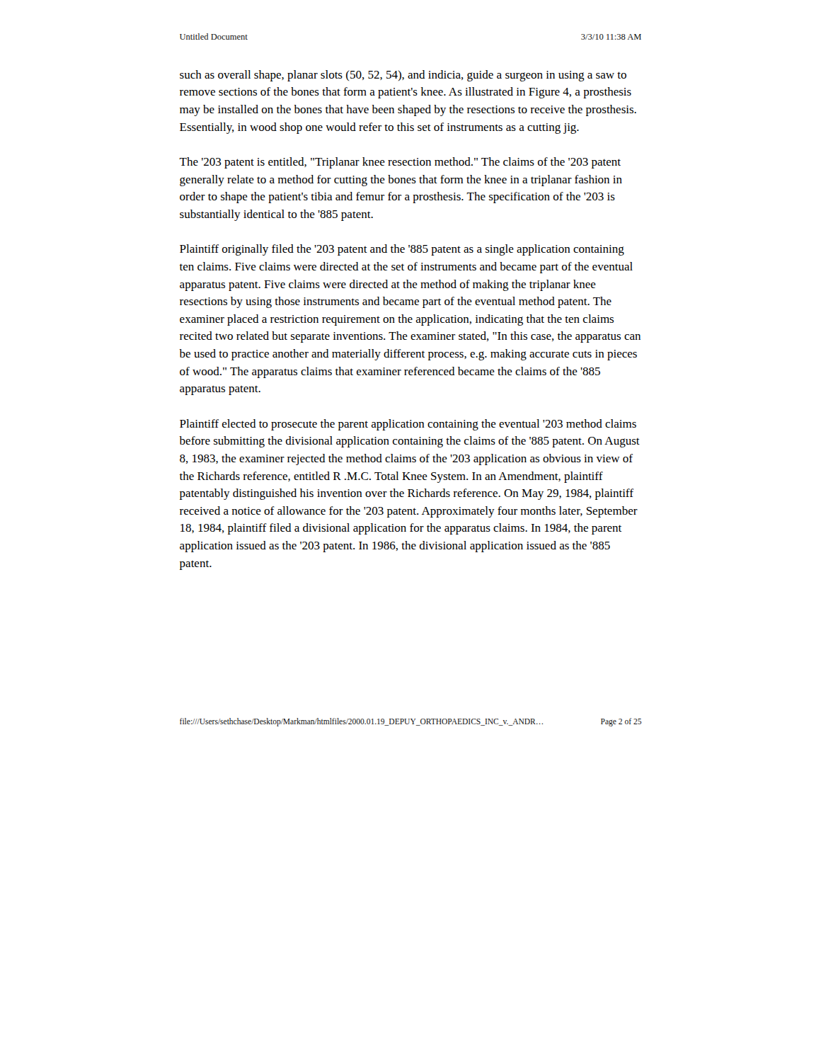Untitled Document
3/3/10 11:38 AM
such as overall shape, planar slots (50, 52, 54), and indicia, guide a surgeon in using a saw to remove sections of the bones that form a patient's knee. As illustrated in Figure 4, a prosthesis may be installed on the bones that have been shaped by the resections to receive the prosthesis. Essentially, in wood shop one would refer to this set of instruments as a cutting jig.
The '203 patent is entitled, "Triplanar knee resection method." The claims of the '203 patent generally relate to a method for cutting the bones that form the knee in a triplanar fashion in order to shape the patient's tibia and femur for a prosthesis. The specification of the '203 is substantially identical to the '885 patent.
Plaintiff originally filed the '203 patent and the '885 patent as a single application containing ten claims. Five claims were directed at the set of instruments and became part of the eventual apparatus patent. Five claims were directed at the method of making the triplanar knee resections by using those instruments and became part of the eventual method patent. The examiner placed a restriction requirement on the application, indicating that the ten claims recited two related but separate inventions. The examiner stated, "In this case, the apparatus can be used to practice another and materially different process, e.g. making accurate cuts in pieces of wood." The apparatus claims that examiner referenced became the claims of the '885 apparatus patent.
Plaintiff elected to prosecute the parent application containing the eventual '203 method claims before submitting the divisional application containing the claims of the '885 patent. On August 8, 1983, the examiner rejected the method claims of the '203 application as obvious in view of the Richards reference, entitled R .M.C. Total Knee System. In an Amendment, plaintiff patentably distinguished his invention over the Richards reference. On May 29, 1984, plaintiff received a notice of allowance for the '203 patent. Approximately four months later, September 18, 1984, plaintiff filed a divisional application for the apparatus claims. In 1984, the parent application issued as the '203 patent. In 1986, the divisional application issued as the '885 patent.
file:///Users/sethchase/Desktop/Markman/htmlfiles/2000.01.19_DEPUY_ORTHOPAEDICS_INC_v._ANDROPHY_ANDROPHY_MD.html
Page 2 of 25